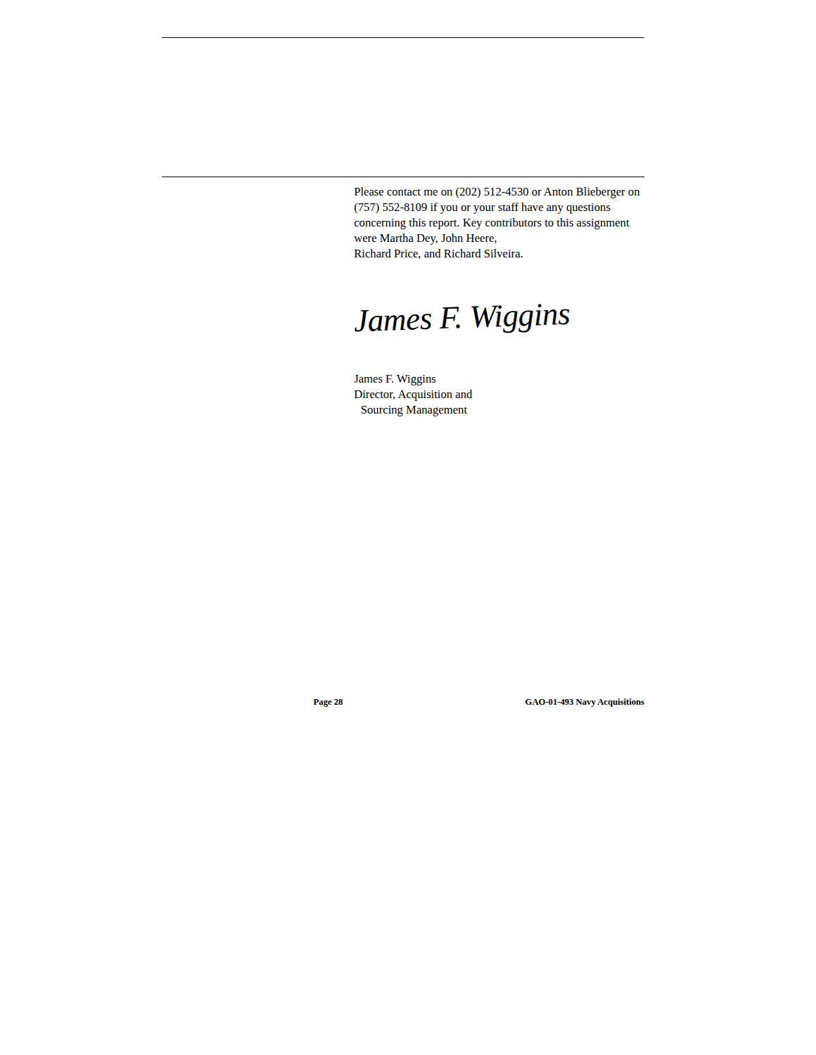Please contact me on (202) 512-4530 or Anton Blieberger on (757) 552-8109 if you or your staff have any questions concerning this report. Key contributors to this assignment were Martha Dey, John Heere,
Richard Price, and Richard Silveira.
James F. Wiggins
James F. Wiggins
Director, Acquisition and
Sourcing Management
Page 28 GAO-01-493 Navy Acquisitions